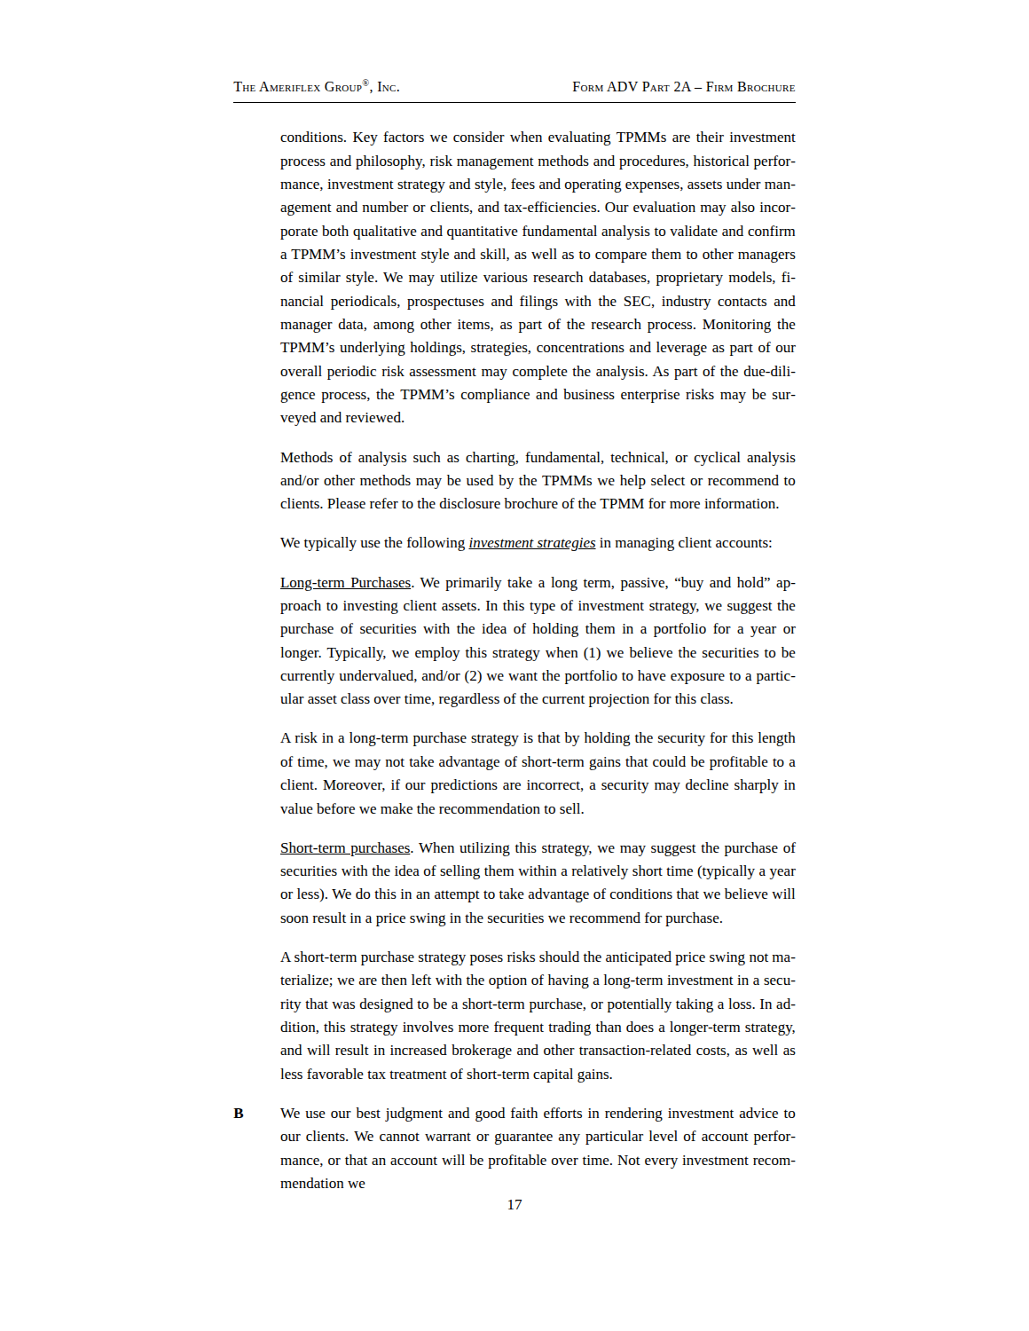The Ameriflex Group®, Inc.
Form ADV Part 2A – Firm Brochure
conditions. Key factors we consider when evaluating TPMMs are their investment process and philosophy, risk management methods and procedures, historical performance, investment strategy and style, fees and operating expenses, assets under management and number or clients, and tax-efficiencies. Our evaluation may also incorporate both qualitative and quantitative fundamental analysis to validate and confirm a TPMM’s investment style and skill, as well as to compare them to other managers of similar style. We may utilize various research databases, proprietary models, financial periodicals, prospectuses and filings with the SEC, industry contacts and manager data, among other items, as part of the research process. Monitoring the TPMM’s underlying holdings, strategies, concentrations and leverage as part of our overall periodic risk assessment may complete the analysis. As part of the due-diligence process, the TPMM’s compliance and business enterprise risks may be surveyed and reviewed.
Methods of analysis such as charting, fundamental, technical, or cyclical analysis and/or other methods may be used by the TPMMs we help select or recommend to clients. Please refer to the disclosure brochure of the TPMM for more information.
We typically use the following investment strategies in managing client accounts:
Long-term Purchases. We primarily take a long term, passive, “buy and hold” approach to investing client assets. In this type of investment strategy, we suggest the purchase of securities with the idea of holding them in a portfolio for a year or longer. Typically, we employ this strategy when (1) we believe the securities to be currently undervalued, and/or (2) we want the portfolio to have exposure to a particular asset class over time, regardless of the current projection for this class.
A risk in a long-term purchase strategy is that by holding the security for this length of time, we may not take advantage of short-term gains that could be profitable to a client. Moreover, if our predictions are incorrect, a security may decline sharply in value before we make the recommendation to sell.
Short-term purchases. When utilizing this strategy, we may suggest the purchase of securities with the idea of selling them within a relatively short time (typically a year or less). We do this in an attempt to take advantage of conditions that we believe will soon result in a price swing in the securities we recommend for purchase.
A short-term purchase strategy poses risks should the anticipated price swing not materialize; we are then left with the option of having a long-term investment in a security that was designed to be a short-term purchase, or potentially taking a loss. In addition, this strategy involves more frequent trading than does a longer-term strategy, and will result in increased brokerage and other transaction-related costs, as well as less favorable tax treatment of short-term capital gains.
B
We use our best judgment and good faith efforts in rendering investment advice to our clients. We cannot warrant or guarantee any particular level of account performance, or that an account will be profitable over time. Not every investment recommendation we
17